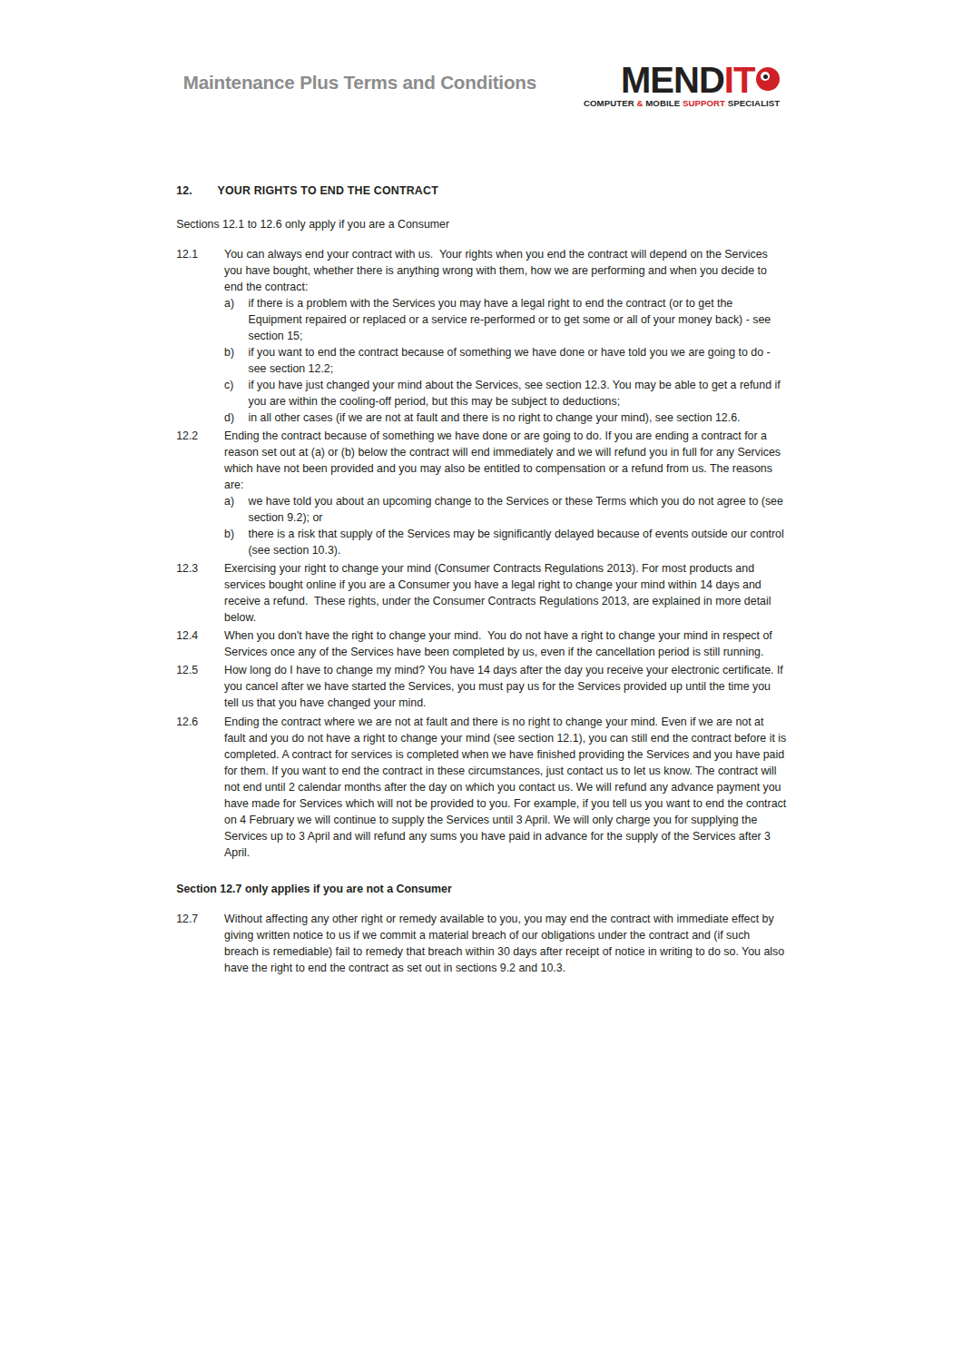Maintenance Plus Terms and Conditions
MENDIT
COMPUTER & MOBILE SUPPORT SPECIALIST
12. YOUR RIGHTS TO END THE CONTRACT
Sections 12.1 to 12.6 only apply if you are a Consumer
12.1 You can always end your contract with us. Your rights when you end the contract will depend on the Services you have bought, whether there is anything wrong with them, how we are performing and when you decide to end the contract:
a) if there is a problem with the Services you may have a legal right to end the contract (or to get the Equipment repaired or replaced or a service re-performed or to get some or all of your money back) - see section 15;
b) if you want to end the contract because of something we have done or have told you we are going to do - see section 12.2;
c) if you have just changed your mind about the Services, see section 12.3. You may be able to get a refund if you are within the cooling-off period, but this may be subject to deductions;
d) in all other cases (if we are not at fault and there is no right to change your mind), see section 12.6.
12.2 Ending the contract because of something we have done or are going to do. If you are ending a contract for a reason set out at (a) or (b) below the contract will end immediately and we will refund you in full for any Services which have not been provided and you may also be entitled to compensation or a refund from us. The reasons are:
a) we have told you about an upcoming change to the Services or these Terms which you do not agree to (see section 9.2); or
b) there is a risk that supply of the Services may be significantly delayed because of events outside our control
(see section 10.3).
12.3 Exercising your right to change your mind (Consumer Contracts Regulations 2013). For most products and services bought online if you are a Consumer you have a legal right to change your mind within 14 days and receive a refund. These rights, under the Consumer Contracts Regulations 2013, are explained in more detail below.
12.4 When you don't have the right to change your mind. You do not have a right to change your mind in respect of Services once any of the Services have been completed by us, even if the cancellation period is still running.
12.5 How long do I have to change my mind? You have 14 days after the day you receive your electronic certificate. If you cancel after we have started the Services, you must pay us for the Services provided up until the time you tell us that you have changed your mind.
12.6 Ending the contract where we are not at fault and there is no right to change your mind. Even if we are not at fault and you do not have a right to change your mind (see section 12.1), you can still end the contract before it is completed. A contract for services is completed when we have finished providing the Services and you have paid for them. If you want to end the contract in these circumstances, just contact us to let us know. The contract will not end until 2 calendar months after the day on which you contact us. We will refund any advance payment you have made for Services which will not be provided to you. For example, if you tell us you want to end the contract on 4 February we will continue to supply the Services until 3 April. We will only charge you for supplying the Services up to 3 April and will refund any sums you have paid in advance for the supply of the Services after 3 April.
Section 12.7 only applies if you are not a Consumer
12.7 Without affecting any other right or remedy available to you, you may end the contract with immediate effect by giving written notice to us if we commit a material breach of our obligations under the contract and (if such breach is remediable) fail to remedy that breach within 30 days after receipt of notice in writing to do so. You also have the right to end the contract as set out in sections 9.2 and 10.3.